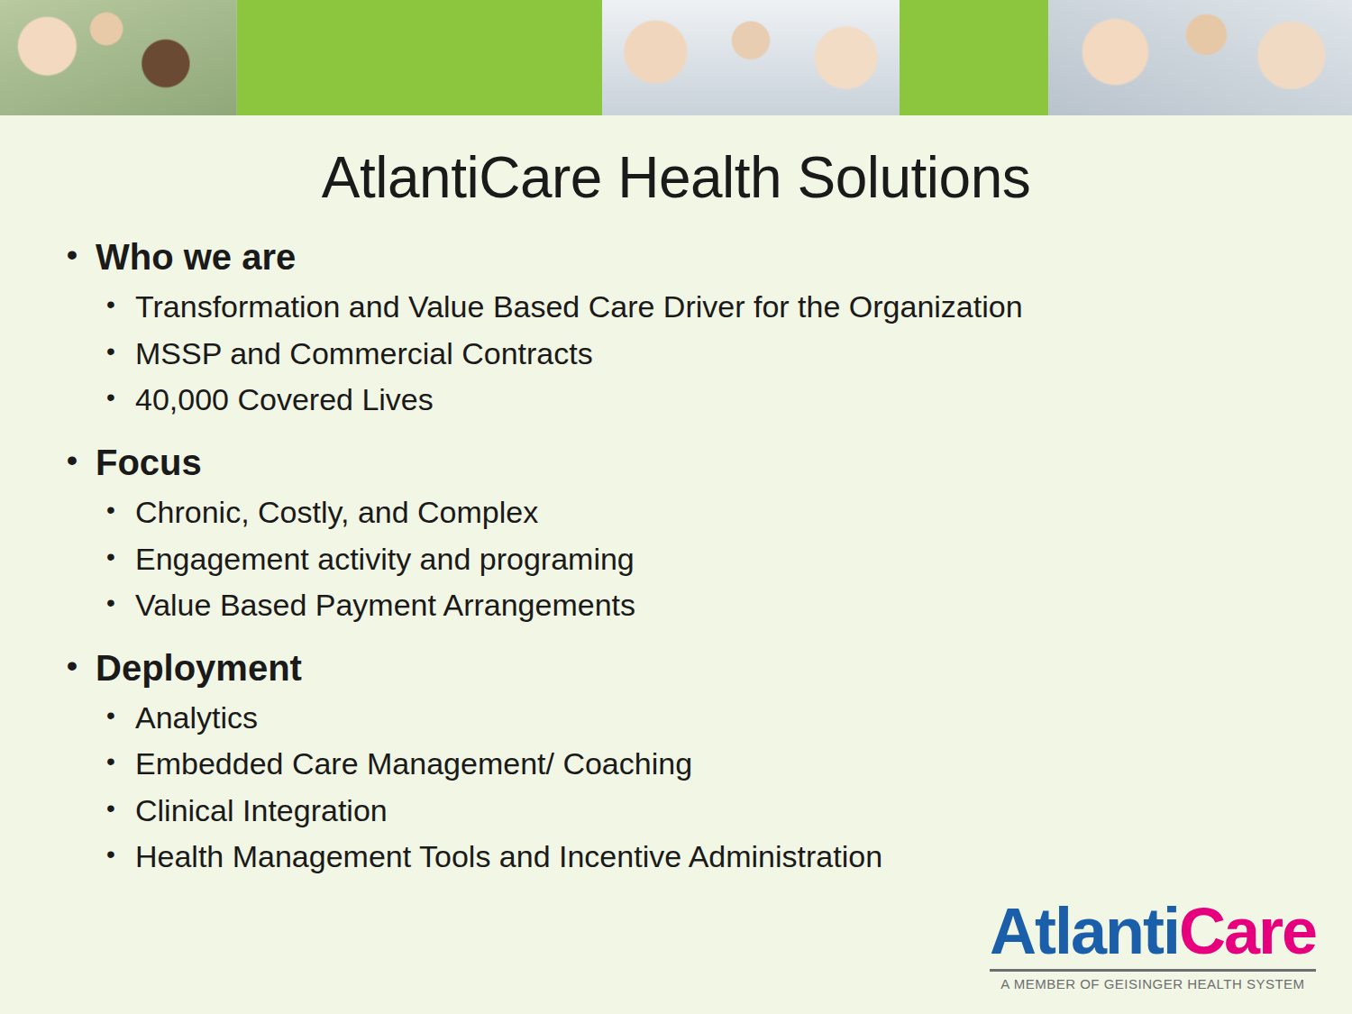AtlantiCare Health Solutions
Who we are
Transformation and Value Based Care Driver for the Organization
MSSP and Commercial Contracts
40,000 Covered Lives
Focus
Chronic, Costly, and Complex
Engagement activity and programing
Value Based Payment Arrangements
Deployment
Analytics
Embedded Care Management/ Coaching
Clinical Integration
Health Management Tools and Incentive Administration
Atlanti Care
A Member of Geisinger Health System